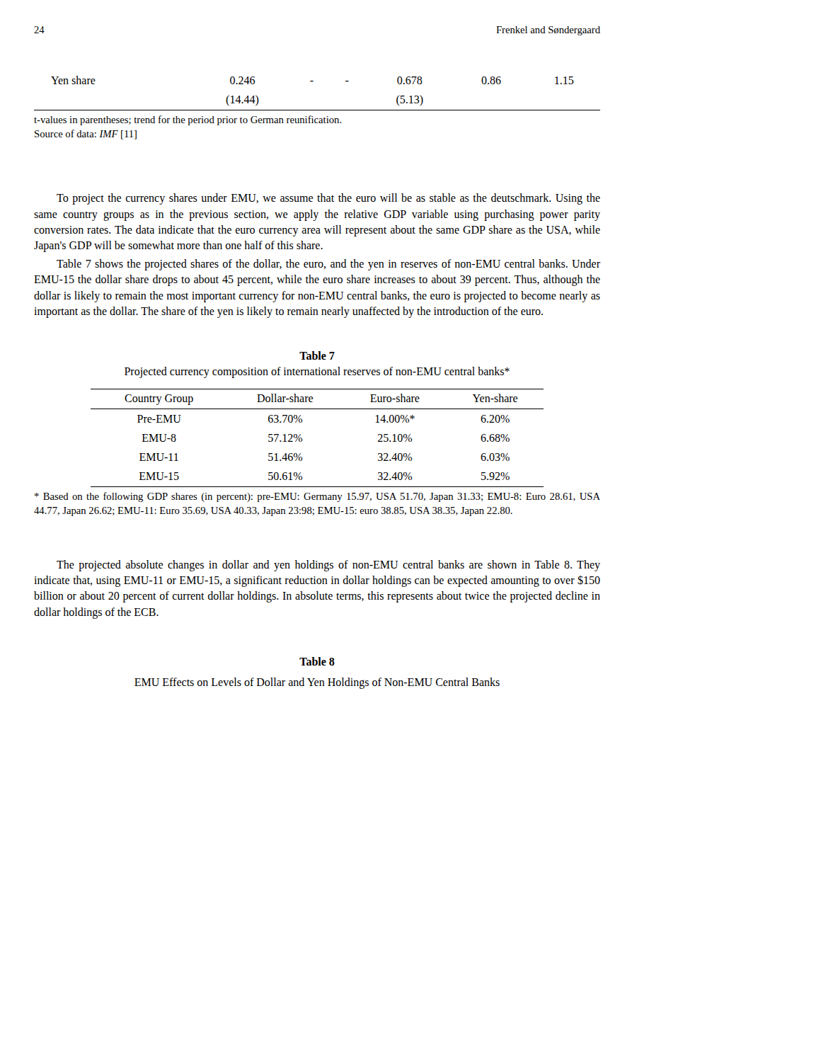24 Frenkel and Søndergaard
| Yen share | 0.246 | - | - | 0.678 | 0.86 | 1.15 |
| | (14.44) | | | (5.13) | | |
t-values in parentheses; trend for the period prior to German reunification.
Source of data: IMF [11]
To project the currency shares under EMU, we assume that the euro will be as stable as the deutschmark. Using the same country groups as in the previous section, we apply the relative GDP variable using purchasing power parity conversion rates. The data indicate that the euro currency area will represent about the same GDP share as the USA, while Japan's GDP will be somewhat more than one half of this share.
Table 7 shows the projected shares of the dollar, the euro, and the yen in reserves of non-EMU central banks. Under EMU-15 the dollar share drops to about 45 percent, while the euro share increases to about 39 percent. Thus, although the dollar is likely to remain the most important currency for non-EMU central banks, the euro is projected to become nearly as important as the dollar. The share of the yen is likely to remain nearly unaffected by the introduction of the euro.
Table 7 Projected currency composition of international reserves of non-EMU central banks*
| Country Group | Dollar-share | Euro-share | Yen-share |
| --- | --- | --- | --- |
| Pre-EMU | 63.70% | 14.00%* | 6.20% |
| EMU-8 | 57.12% | 25.10% | 6.68% |
| EMU-11 | 51.46% | 32.40% | 6.03% |
| EMU-15 | 50.61% | 32.40% | 5.92% |
* Based on the following GDP shares (in percent): pre-EMU: Germany 15.97, USA 51.70, Japan 31.33; EMU-8: Euro 28.61, USA 44.77, Japan 26.62; EMU-11: Euro 35.69, USA 40.33, Japan 23:98; EMU-15: euro 38.85, USA 38.35, Japan 22.80.
The projected absolute changes in dollar and yen holdings of non-EMU central banks are shown in Table 8. They indicate that, using EMU-11 or EMU-15, a significant reduction in dollar holdings can be expected amounting to over $150 billion or about 20 percent of current dollar holdings. In absolute terms, this represents about twice the projected decline in dollar holdings of the ECB.
Table 8 EMU Effects on Levels of Dollar and Yen Holdings of Non-EMU Central Banks